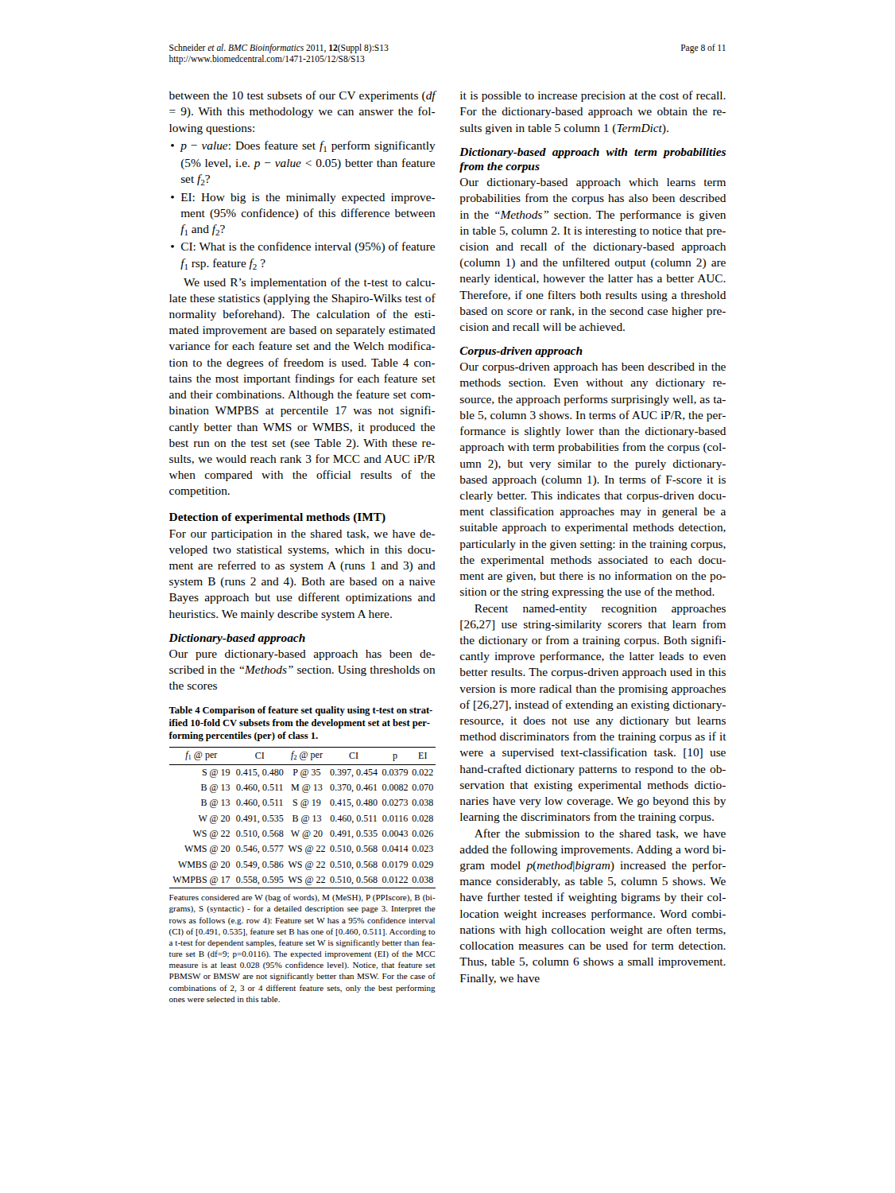Schneider et al. BMC Bioinformatics 2011, 12(Suppl 8):S13
http://www.biomedcentral.com/1471-2105/12/S8/S13
Page 8 of 11
between the 10 test subsets of our CV experiments (df = 9). With this methodology we can answer the following questions:
p − value: Does feature set f1 perform significantly (5% level, i.e. p − value < 0.05) better than feature set f2?
EI: How big is the minimally expected improvement (95% confidence) of this difference between f1 and f2?
CI: What is the confidence interval (95%) of feature f1 rsp. feature f2 ?
We used R’s implementation of the t-test to calculate these statistics (applying the Shapiro-Wilks test of normality beforehand). The calculation of the estimated improvement are based on separately estimated variance for each feature set and the Welch modification to the degrees of freedom is used. Table 4 contains the most important findings for each feature set and their combinations. Although the feature set combination WMPBS at percentile 17 was not significantly better than WMS or WMBS, it produced the best run on the test set (see Table 2). With these results, we would reach rank 3 for MCC and AUC iP/R when compared with the official results of the competition.
Detection of experimental methods (IMT)
For our participation in the shared task, we have developed two statistical systems, which in this document are referred to as system A (runs 1 and 3) and system B (runs 2 and 4). Both are based on a naive Bayes approach but use different optimizations and heuristics. We mainly describe system A here.
Dictionary-based approach
Our pure dictionary-based approach has been described in the “Methods” section. Using thresholds on the scores
Table 4 Comparison of feature set quality using t-test on stratified 10-fold CV subsets from the development set at best performing percentiles (per) of class 1.
| f 1 @ per | CI | f 2 @ per | CI | p | EI |
| --- | --- | --- | --- | --- | --- |
| S @ 19 | 0.415, 0.480 | P @ 35 | 0.397, 0.454 | 0.0379 | 0.022 |
| B @ 13 | 0.460, 0.511 | M @ 13 | 0.370, 0.461 | 0.0082 | 0.070 |
| B @ 13 | 0.460, 0.511 | S @ 19 | 0.415, 0.480 | 0.0273 | 0.038 |
| W @ 20 | 0.491, 0.535 | B @ 13 | 0.460, 0.511 | 0.0116 | 0.028 |
| WS @ 22 | 0.510, 0.568 | W @ 20 | 0.491, 0.535 | 0.0043 | 0.026 |
| WMS @ 20 | 0.546, 0.577 | WS @ 22 | 0.510, 0.568 | 0.0414 | 0.023 |
| WMBS @ 20 | 0.549, 0.586 | WS @ 22 | 0.510, 0.568 | 0.0179 | 0.029 |
| WMPBS @ 17 | 0.558, 0.595 | WS @ 22 | 0.510, 0.568 | 0.0122 | 0.038 |
Features considered are W (bag of words), M (MeSH), P (PPIscore), B (bigrams), S (syntactic) - for a detailed description see page 3. Interpret the rows as follows (e.g. row 4): Feature set W has a 95% confidence interval (CI) of [0.491, 0.535], feature set B has one of [0.460, 0.511]. According to a t-test for dependent samples, feature set W is significantly better than feature set B (df=9; p=0.0116). The expected improvement (EI) of the MCC measure is at least 0.028 (95% confidence level). Notice, that feature set PBMSW or BMSW are not significantly better than MSW. For the case of combinations of 2, 3 or 4 different feature sets, only the best performing ones were selected in this table.
it is possible to increase precision at the cost of recall. For the dictionary-based approach we obtain the results given in table 5 column 1 (TermDict).
Dictionary-based approach with term probabilities from the corpus
Our dictionary-based approach which learns term probabilities from the corpus has also been described in the “Methods” section. The performance is given in table 5, column 2. It is interesting to notice that precision and recall of the dictionary-based approach (column 1) and the unfiltered output (column 2) are nearly identical, however the latter has a better AUC. Therefore, if one filters both results using a threshold based on score or rank, in the second case higher precision and recall will be achieved.
Corpus-driven approach
Our corpus-driven approach has been described in the methods section. Even without any dictionary resource, the approach performs surprisingly well, as table 5, column 3 shows. In terms of AUC iP/R, the performance is slightly lower than the dictionary-based approach with term probabilities from the corpus (column 2), but very similar to the purely dictionary-based approach (column 1). In terms of F-score it is clearly better. This indicates that corpus-driven document classification approaches may in general be a suitable approach to experimental methods detection, particularly in the given setting: in the training corpus, the experimental methods associated to each document are given, but there is no information on the position or the string expressing the use of the method.
Recent named-entity recognition approaches [26,27] use string-similarity scorers that learn from the dictionary or from a training corpus. Both significantly improve performance, the latter leads to even better results. The corpus-driven approach used in this version is more radical than the promising approaches of [26,27], instead of extending an existing dictionary-resource, it does not use any dictionary but learns method discriminators from the training corpus as if it were a supervised text-classification task. [10] use hand-crafted dictionary patterns to respond to the observation that existing experimental methods dictionaries have very low coverage. We go beyond this by learning the discriminators from the training corpus.
After the submission to the shared task, we have added the following improvements. Adding a word bigram model p(method|bigram) increased the performance considerably, as table 5, column 5 shows. We have further tested if weighting bigrams by their collocation weight increases performance. Word combinations with high collocation weight are often terms, collocation measures can be used for term detection. Thus, table 5, column 6 shows a small improvement. Finally, we have